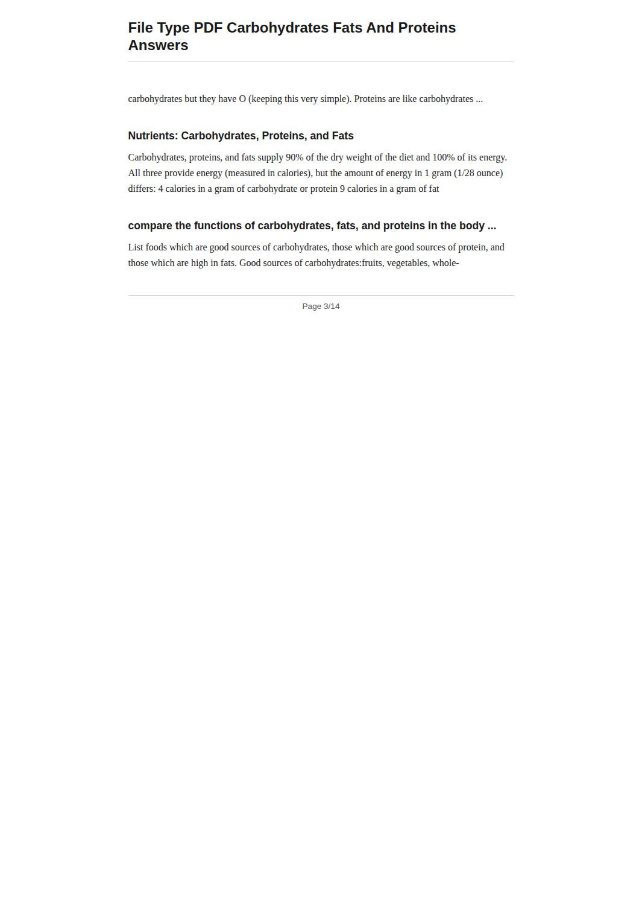File Type PDF Carbohydrates Fats And Proteins Answers
carbohydrates but they have O (keeping this very simple). Proteins are like carbohydrates ...
Nutrients: Carbohydrates, Proteins, and Fats
Carbohydrates, proteins, and fats supply 90% of the dry weight of the diet and 100% of its energy. All three provide energy (measured in calories), but the amount of energy in 1 gram (1/28 ounce) differs: 4 calories in a gram of carbohydrate or protein 9 calories in a gram of fat
compare the functions of carbohydrates, fats, and proteins in the body ...
List foods which are good sources of carbohydrates, those which are good sources of protein, and those which are high in fats. Good sources of carbohydrates:fruits, vegetables, whole-
Page 3/14